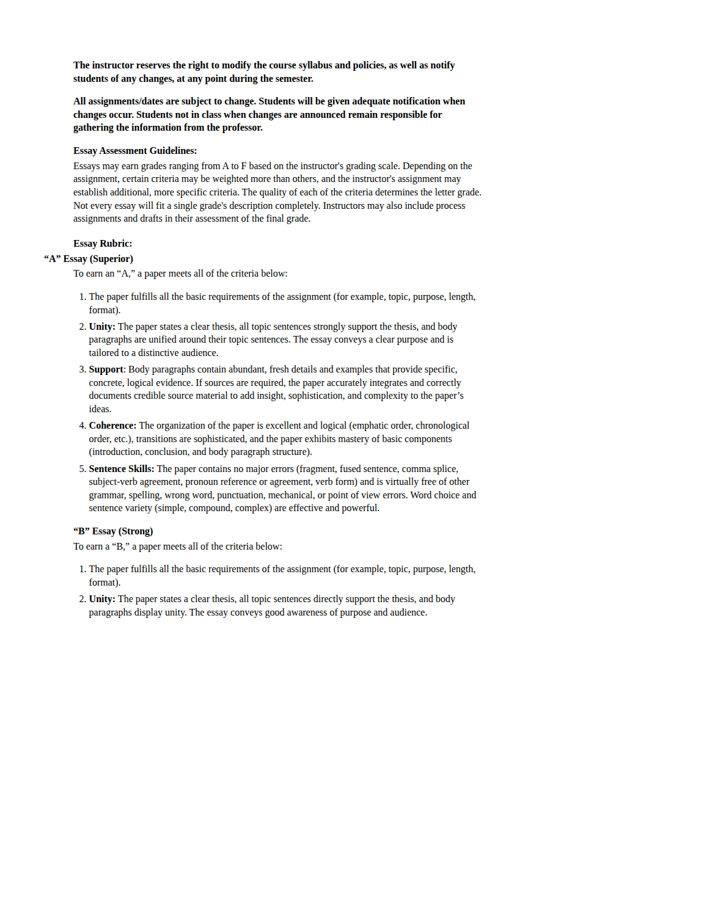The instructor reserves the right to modify the course syllabus and policies, as well as notify students of any changes, at any point during the semester.
All assignments/dates are subject to change. Students will be given adequate notification when changes occur. Students not in class when changes are announced remain responsible for gathering the information from the professor.
Essay Assessment Guidelines:
Essays may earn grades ranging from A to F based on the instructor's grading scale. Depending on the assignment, certain criteria may be weighted more than others, and the instructor's assignment may establish additional, more specific criteria. The quality of each of the criteria determines the letter grade. Not every essay will fit a single grade's description completely. Instructors may also include process assignments and drafts in their assessment of the final grade.
Essay Rubric:
“A” Essay (Superior)
To earn an “A,” a paper meets all of the criteria below:
The paper fulfills all the basic requirements of the assignment (for example, topic, purpose, length, format).
Unity: The paper states a clear thesis, all topic sentences strongly support the thesis, and body paragraphs are unified around their topic sentences. The essay conveys a clear purpose and is tailored to a distinctive audience.
Support: Body paragraphs contain abundant, fresh details and examples that provide specific, concrete, logical evidence. If sources are required, the paper accurately integrates and correctly documents credible source material to add insight, sophistication, and complexity to the paper’s ideas.
Coherence: The organization of the paper is excellent and logical (emphatic order, chronological order, etc.), transitions are sophisticated, and the paper exhibits mastery of basic components (introduction, conclusion, and body paragraph structure).
Sentence Skills: The paper contains no major errors (fragment, fused sentence, comma splice, subject-verb agreement, pronoun reference or agreement, verb form) and is virtually free of other grammar, spelling, wrong word, punctuation, mechanical, or point of view errors. Word choice and sentence variety (simple, compound, complex) are effective and powerful.
“B” Essay (Strong)
To earn a “B,” a paper meets all of the criteria below:
The paper fulfills all the basic requirements of the assignment (for example, topic, purpose, length, format).
Unity: The paper states a clear thesis, all topic sentences directly support the thesis, and body paragraphs display unity. The essay conveys good awareness of purpose and audience.